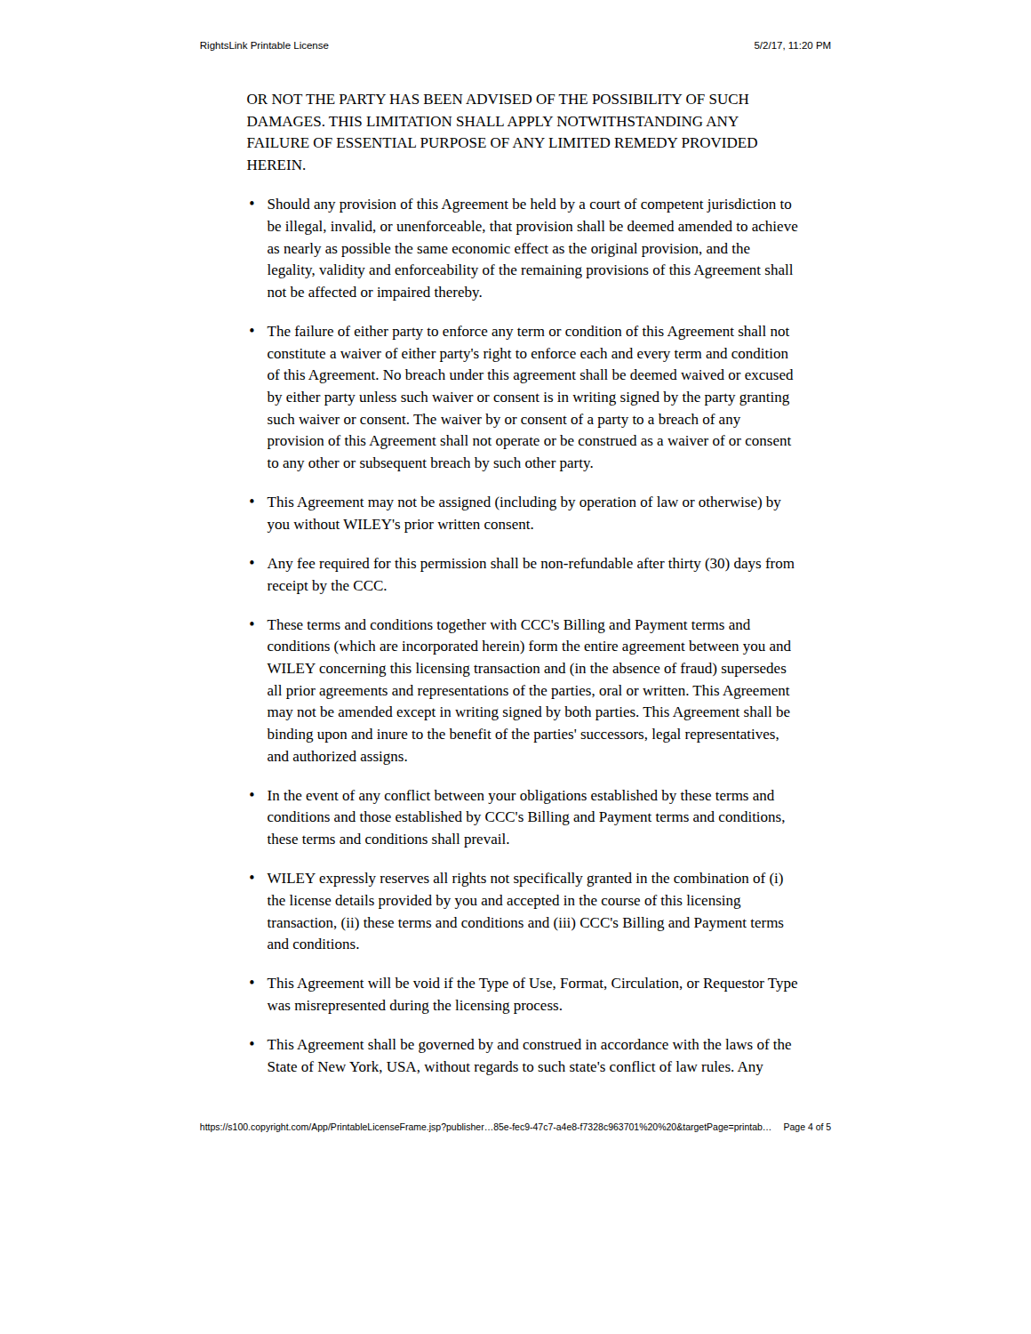RightsLink Printable License 5/2/17, 11:20 PM
OR NOT THE PARTY HAS BEEN ADVISED OF THE POSSIBILITY OF SUCH DAMAGES. THIS LIMITATION SHALL APPLY NOTWITHSTANDING ANY FAILURE OF ESSENTIAL PURPOSE OF ANY LIMITED REMEDY PROVIDED HEREIN.
Should any provision of this Agreement be held by a court of competent jurisdiction to be illegal, invalid, or unenforceable, that provision shall be deemed amended to achieve as nearly as possible the same economic effect as the original provision, and the legality, validity and enforceability of the remaining provisions of this Agreement shall not be affected or impaired thereby.
The failure of either party to enforce any term or condition of this Agreement shall not constitute a waiver of either party's right to enforce each and every term and condition of this Agreement. No breach under this agreement shall be deemed waived or excused by either party unless such waiver or consent is in writing signed by the party granting such waiver or consent. The waiver by or consent of a party to a breach of any provision of this Agreement shall not operate or be construed as a waiver of or consent to any other or subsequent breach by such other party.
This Agreement may not be assigned (including by operation of law or otherwise) by you without WILEY's prior written consent.
Any fee required for this permission shall be non-refundable after thirty (30) days from receipt by the CCC.
These terms and conditions together with CCC's Billing and Payment terms and conditions (which are incorporated herein) form the entire agreement between you and WILEY concerning this licensing transaction and (in the absence of fraud) supersedes all prior agreements and representations of the parties, oral or written. This Agreement may not be amended except in writing signed by both parties. This Agreement shall be binding upon and inure to the benefit of the parties' successors, legal representatives, and authorized assigns.
In the event of any conflict between your obligations established by these terms and conditions and those established by CCC's Billing and Payment terms and conditions, these terms and conditions shall prevail.
WILEY expressly reserves all rights not specifically granted in the combination of (i) the license details provided by you and accepted in the course of this licensing transaction, (ii) these terms and conditions and (iii) CCC's Billing and Payment terms and conditions.
This Agreement will be void if the Type of Use, Format, Circulation, or Requestor Type was misrepresented during the licensing process.
This Agreement shall be governed by and construed in accordance with the laws of the State of New York, USA, without regards to such state's conflict of law rules. Any
https://s100.copyright.com/App/PrintableLicenseFrame.jsp?publisher…85e-fec9-47c7-a4e8-f7328c963701%20%20&targetPage=printablelicense Page 4 of 5